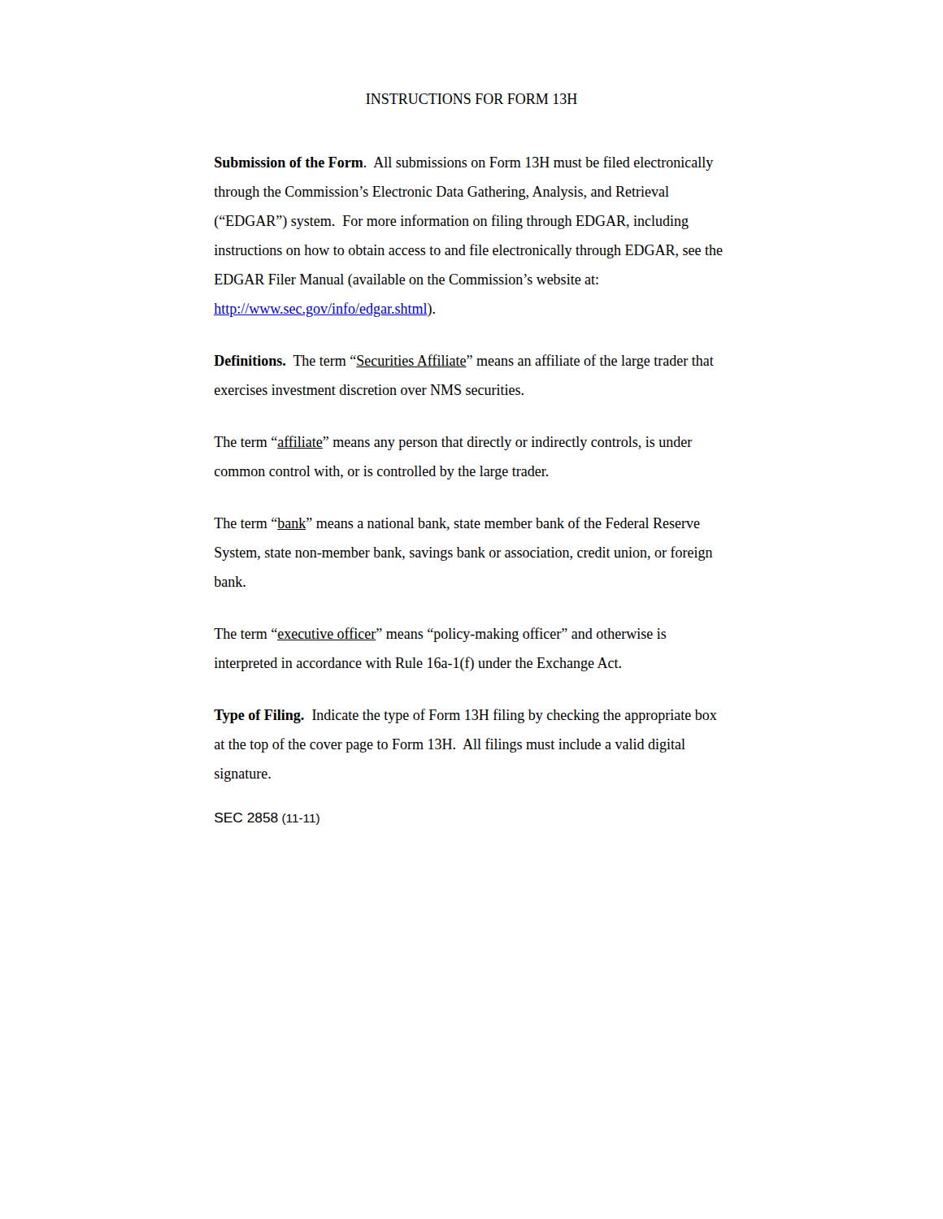INSTRUCTIONS FOR FORM 13H
Submission of the Form. All submissions on Form 13H must be filed electronically through the Commission’s Electronic Data Gathering, Analysis, and Retrieval (“EDGAR”) system. For more information on filing through EDGAR, including instructions on how to obtain access to and file electronically through EDGAR, see the EDGAR Filer Manual (available on the Commission’s website at: http://www.sec.gov/info/edgar.shtml).
Definitions. The term “Securities Affiliate” means an affiliate of the large trader that exercises investment discretion over NMS securities.
The term “affiliate” means any person that directly or indirectly controls, is under common control with, or is controlled by the large trader.
The term “bank” means a national bank, state member bank of the Federal Reserve System, state non-member bank, savings bank or association, credit union, or foreign bank.
The term “executive officer” means “policy-making officer” and otherwise is interpreted in accordance with Rule 16a-1(f) under the Exchange Act.
Type of Filing. Indicate the type of Form 13H filing by checking the appropriate box at the top of the cover page to Form 13H. All filings must include a valid digital signature.
SEC 2858 (11-11)